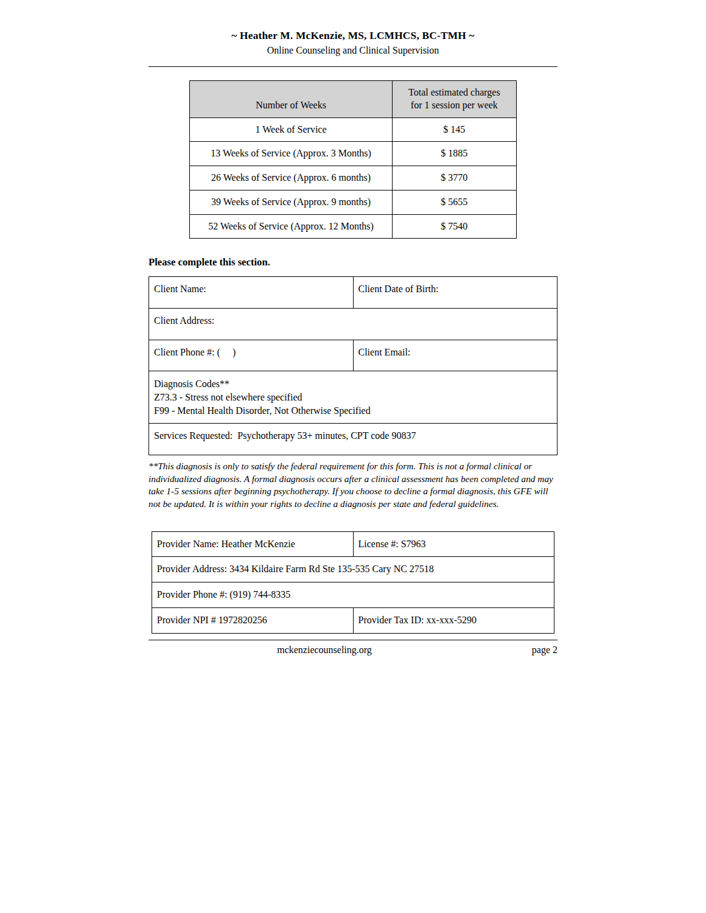~ Heather M. McKenzie, MS, LCMHCS, BC-TMH ~
Online Counseling and Clinical Supervision
| Number of Weeks | Total estimated charges for 1 session per week |
| --- | --- |
| 1 Week of Service | $ 145 |
| 13 Weeks of Service (Approx. 3 Months) | $ 1885 |
| 26 Weeks of Service (Approx. 6 months) | $ 3770 |
| 39 Weeks of Service (Approx. 9 months) | $ 5655 |
| 52 Weeks of Service (Approx. 12 Months) | $ 7540 |
Please complete this section.
| Client Name: | Client Date of Birth: |
| Client Address: |
| Client Phone #: ( ) | Client Email: |
| Diagnosis Codes** Z73.3 - Stress not elsewhere specified F99 - Mental Health Disorder, Not Otherwise Specified |
| Services Requested: Psychotherapy 53+ minutes, CPT code 90837 |
**This diagnosis is only to satisfy the federal requirement for this form. This is not a formal clinical or individualized diagnosis. A formal diagnosis occurs after a clinical assessment has been completed and may take 1-5 sessions after beginning psychotherapy. If you choose to decline a formal diagnosis, this GFE will not be updated. It is within your rights to decline a diagnosis per state and federal guidelines.
| Provider Name: Heather McKenzie | License #: S7963 |
| Provider Address: 3434 Kildaire Farm Rd Ste 135-535 Cary NC 27518 |
| Provider Phone #: (919) 744-8335 |
| Provider NPI # 1972820256 | Provider Tax ID: xx-xxx-5290 |
mckenziecounseling.org page 2